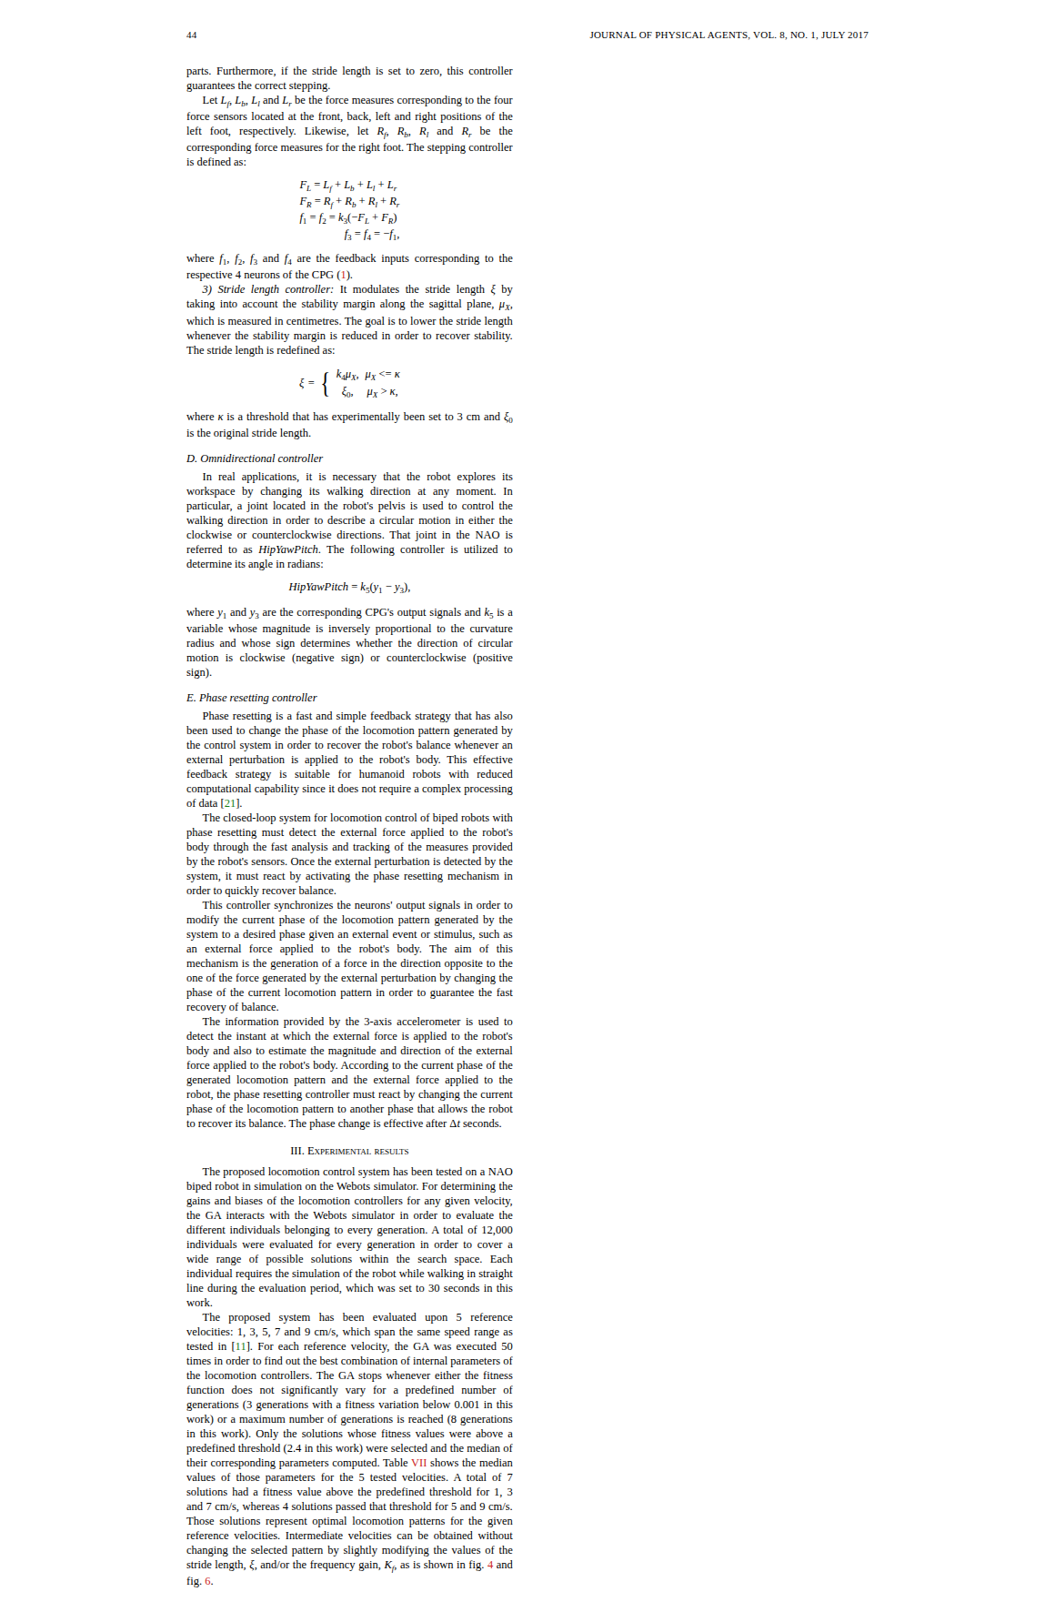44 Journal of Physical Agents, Vol. 8, No. 1, July 2017
parts. Furthermore, if the stride length is set to zero, this controller guarantees the correct stepping.
Let Lf, Lb, Ll and Lr be the force measures corresponding to the four force sensors located at the front, back, left and right positions of the left foot, respectively. Likewise, let Rf, Rb, Rl and Rr be the corresponding force measures for the right foot. The stepping controller is defined as:
FL = Lf + Lb + Ll + Lr
FR = Rf + Rb + Rl + Rr
f1 = f2 = k3(−FL + FR)
f3 = f4 = −f1,
where f1, f2, f3 and f4 are the feedback inputs corresponding to the respective 4 neurons of the CPG (1).
3) Stride length controller: It modulates the stride length ξ by taking into account the stability margin along the sagittal plane, μX, which is measured in centimetres. The goal is to lower the stride length whenever the stability margin is reduced in order to recover stability. The stride length is redefined as:
ξ = {
| k 4 μ X , | μ X <= κ |
| ξ 0 , | μ X > κ , |
where κ is a threshold that has experimentally been set to 3 cm and ξ0 is the original stride length.
D. Omnidirectional controller
In real applications, it is necessary that the robot explores its workspace by changing its walking direction at any moment. In particular, a joint located in the robot's pelvis is used to control the walking direction in order to describe a circular motion in either the clockwise or counterclockwise directions. That joint in the NAO is referred to as HipYawPitch. The following controller is utilized to determine its angle in radians:
HipYawPitch = k5(y1 − y3),
where y1 and y3 are the corresponding CPG's output signals and k5 is a variable whose magnitude is inversely proportional to the curvature radius and whose sign determines whether the direction of circular motion is clockwise (negative sign) or counterclockwise (positive sign).
E. Phase resetting controller
Phase resetting is a fast and simple feedback strategy that has also been used to change the phase of the locomotion pattern generated by the control system in order to recover the robot's balance whenever an external perturbation is applied to the robot's body. This effective feedback strategy is suitable for humanoid robots with reduced computational capability since it does not require a complex processing of data [21].
The closed-loop system for locomotion control of biped robots with phase resetting must detect the external force applied to the robot's body through the fast analysis and tracking of the measures provided by the robot's sensors. Once the external perturbation is detected by the system, it must react by activating the phase resetting mechanism in order to quickly recover balance.
This controller synchronizes the neurons' output signals in order to modify the current phase of the locomotion pattern generated by the system to a desired phase given an external event or stimulus, such as an external force applied to the robot's body. The aim of this mechanism is the generation of a force in the direction opposite to the one of the force generated by the external perturbation by changing the phase of the current locomotion pattern in order to guarantee the fast recovery of balance.
The information provided by the 3-axis accelerometer is used to detect the instant at which the external force is applied to the robot's body and also to estimate the magnitude and direction of the external force applied to the robot's body. According to the current phase of the generated locomotion pattern and the external force applied to the robot, the phase resetting controller must react by changing the current phase of the locomotion pattern to another phase that allows the robot to recover its balance. The phase change is effective after Δt seconds.
III. Experimental results
The proposed locomotion control system has been tested on a NAO biped robot in simulation on the Webots simulator. For determining the gains and biases of the locomotion controllers for any given velocity, the GA interacts with the Webots simulator in order to evaluate the different individuals belonging to every generation. A total of 12,000 individuals were evaluated for every generation in order to cover a wide range of possible solutions within the search space. Each individual requires the simulation of the robot while walking in straight line during the evaluation period, which was set to 30 seconds in this work.
The proposed system has been evaluated upon 5 reference velocities: 1, 3, 5, 7 and 9 cm/s, which span the same speed range as tested in [11]. For each reference velocity, the GA was executed 50 times in order to find out the best combination of internal parameters of the locomotion controllers. The GA stops whenever either the fitness function does not significantly vary for a predefined number of generations (3 generations with a fitness variation below 0.001 in this work) or a maximum number of generations is reached (8 generations in this work). Only the solutions whose fitness values were above a predefined threshold (2.4 in this work) were selected and the median of their corresponding parameters computed. Table VII shows the median values of those parameters for the 5 tested velocities. A total of 7 solutions had a fitness value above the predefined threshold for 1, 3 and 7 cm/s, whereas 4 solutions passed that threshold for 5 and 9 cm/s. Those solutions represent optimal locomotion patterns for the given reference velocities. Intermediate velocities can be obtained without changing the selected pattern by slightly modifying the values of the stride length, ξ, and/or the frequency gain, Kf, as is shown in fig. 4 and fig. 6.